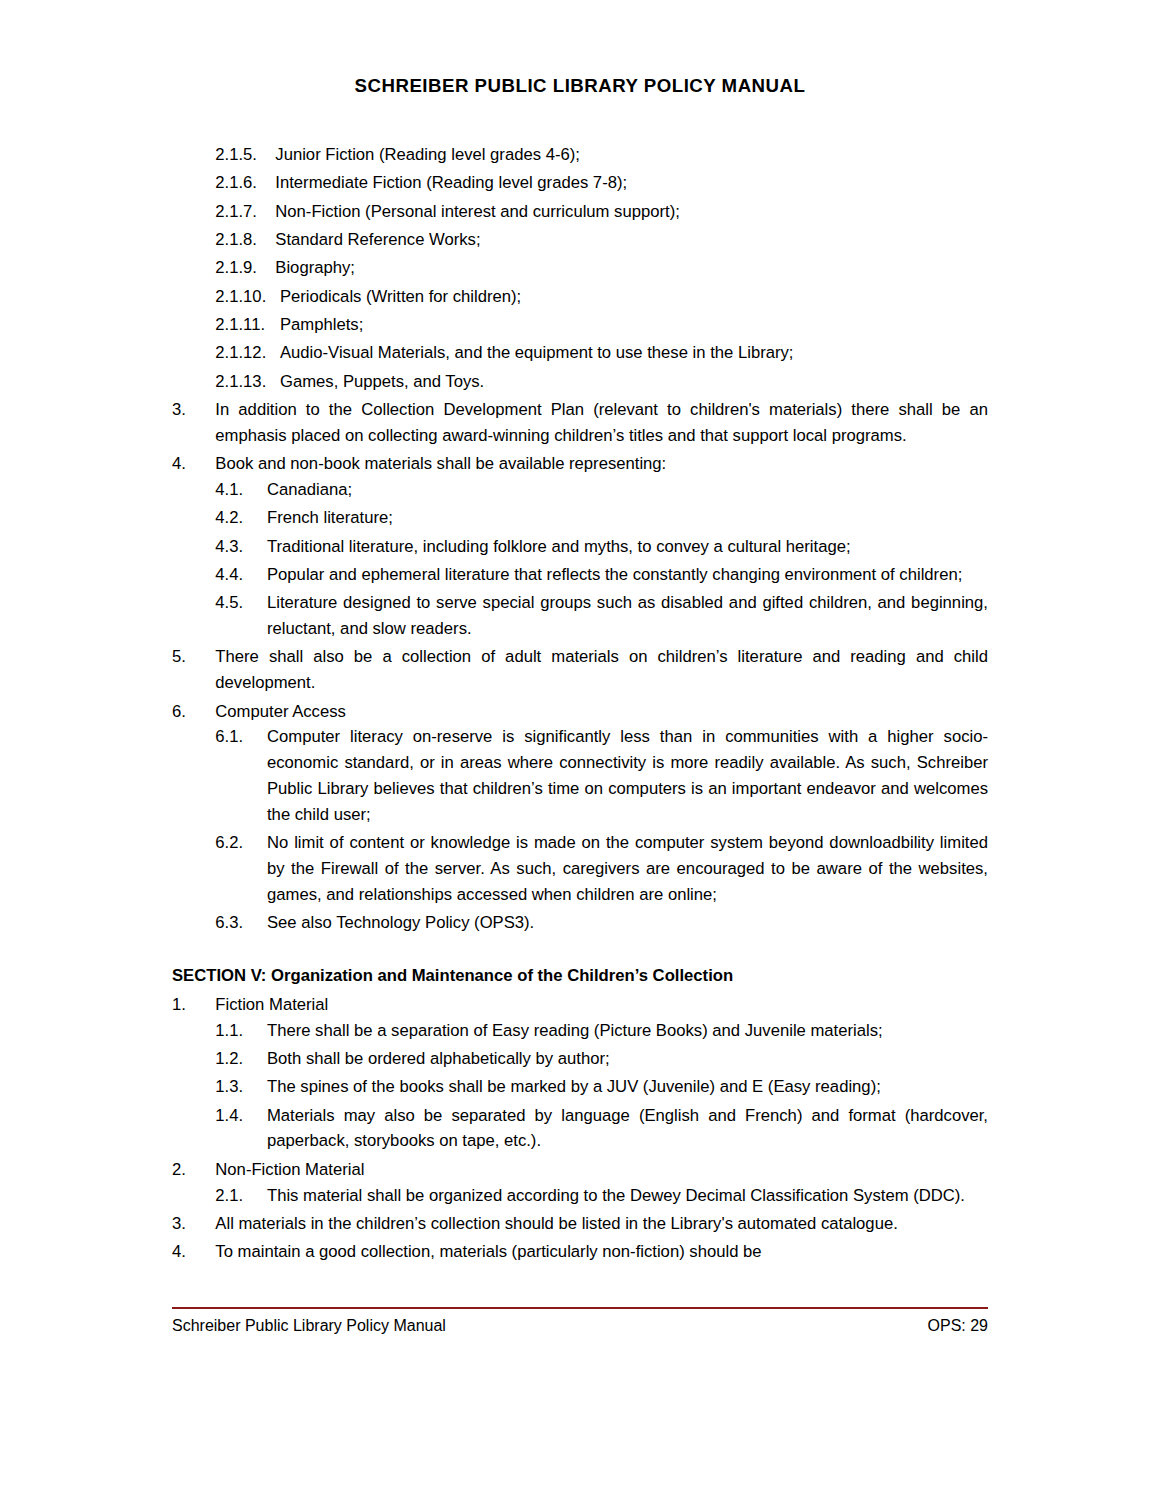SCHREIBER PUBLIC LIBRARY POLICY MANUAL
2.1.5. Junior Fiction (Reading level grades 4-6);
2.1.6. Intermediate Fiction (Reading level grades 7-8);
2.1.7. Non-Fiction (Personal interest and curriculum support);
2.1.8. Standard Reference Works;
2.1.9. Biography;
2.1.10. Periodicals (Written for children);
2.1.11. Pamphlets;
2.1.12. Audio-Visual Materials, and the equipment to use these in the Library;
2.1.13. Games, Puppets, and Toys.
3. In addition to the Collection Development Plan (relevant to children's materials) there shall be an emphasis placed on collecting award-winning children’s titles and that support local programs.
4. Book and non-book materials shall be available representing:
4.1. Canadiana;
4.2. French literature;
4.3. Traditional literature, including folklore and myths, to convey a cultural heritage;
4.4. Popular and ephemeral literature that reflects the constantly changing environment of children;
4.5. Literature designed to serve special groups such as disabled and gifted children, and beginning, reluctant, and slow readers.
5. There shall also be a collection of adult materials on children’s literature and reading and child development.
6. Computer Access
6.1. Computer literacy on-reserve is significantly less than in communities with a higher socio-economic standard, or in areas where connectivity is more readily available. As such, Schreiber Public Library believes that children’s time on computers is an important endeavor and welcomes the child user;
6.2. No limit of content or knowledge is made on the computer system beyond downloadbility limited by the Firewall of the server. As such, caregivers are encouraged to be aware of the websites, games, and relationships accessed when children are online;
6.3. See also Technology Policy (OPS3).
SECTION V: Organization and Maintenance of the Children’s Collection
1. Fiction Material
1.1. There shall be a separation of Easy reading (Picture Books) and Juvenile materials;
1.2. Both shall be ordered alphabetically by author;
1.3. The spines of the books shall be marked by a JUV (Juvenile) and E (Easy reading);
1.4. Materials may also be separated by language (English and French) and format (hardcover, paperback, storybooks on tape, etc.).
2. Non-Fiction Material
2.1. This material shall be organized according to the Dewey Decimal Classification System (DDC).
3. All materials in the children’s collection should be listed in the Library's automated catalogue.
4. To maintain a good collection, materials (particularly non-fiction) should be
Schreiber Public Library Policy Manual OPS: 29